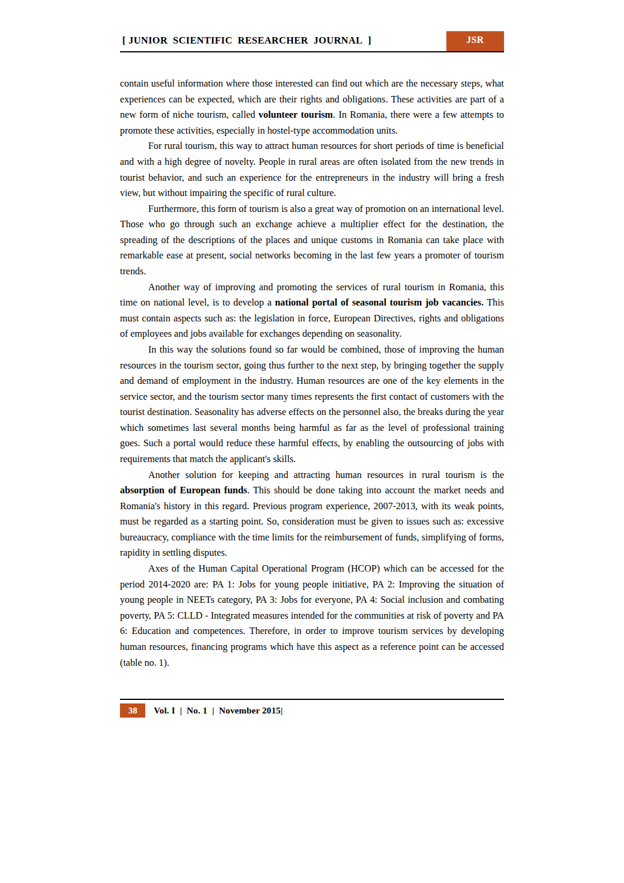[ JUNIOR SCIENTIFIC RESEARCHER JOURNAL ]
JSR
contain useful information where those interested can find out which are the necessary steps, what experiences can be expected, which are their rights and obligations. These activities are part of a new form of niche tourism, called volunteer tourism. In Romania, there were a few attempts to promote these activities, especially in hostel-type accommodation units.
For rural tourism, this way to attract human resources for short periods of time is beneficial and with a high degree of novelty. People in rural areas are often isolated from the new trends in tourist behavior, and such an experience for the entrepreneurs in the industry will bring a fresh view, but without impairing the specific of rural culture.
Furthermore, this form of tourism is also a great way of promotion on an international level. Those who go through such an exchange achieve a multiplier effect for the destination, the spreading of the descriptions of the places and unique customs in Romania can take place with remarkable ease at present, social networks becoming in the last few years a promoter of tourism trends.
Another way of improving and promoting the services of rural tourism in Romania, this time on national level, is to develop a national portal of seasonal tourism job vacancies. This must contain aspects such as: the legislation in force, European Directives, rights and obligations of employees and jobs available for exchanges depending on seasonality.
In this way the solutions found so far would be combined, those of improving the human resources in the tourism sector, going thus further to the next step, by bringing together the supply and demand of employment in the industry. Human resources are one of the key elements in the service sector, and the tourism sector many times represents the first contact of customers with the tourist destination. Seasonality has adverse effects on the personnel also, the breaks during the year which sometimes last several months being harmful as far as the level of professional training goes. Such a portal would reduce these harmful effects, by enabling the outsourcing of jobs with requirements that match the applicant's skills.
Another solution for keeping and attracting human resources in rural tourism is the absorption of European funds. This should be done taking into account the market needs and Romania's history in this regard. Previous program experience, 2007-2013, with its weak points, must be regarded as a starting point. So, consideration must be given to issues such as: excessive bureaucracy, compliance with the time limits for the reimbursement of funds, simplifying of forms, rapidity in settling disputes.
Axes of the Human Capital Operational Program (HCOP) which can be accessed for the period 2014-2020 are: PA 1: Jobs for young people initiative, PA 2: Improving the situation of young people in NEETs category, PA 3: Jobs for everyone, PA 4: Social inclusion and combating poverty, PA 5: CLLD - Integrated measures intended for the communities at risk of poverty and PA 6: Education and competences. Therefore, in order to improve tourism services by developing human resources, financing programs which have this aspect as a reference point can be accessed (table no. 1).
38
Vol. I | No. 1 | November 2015|